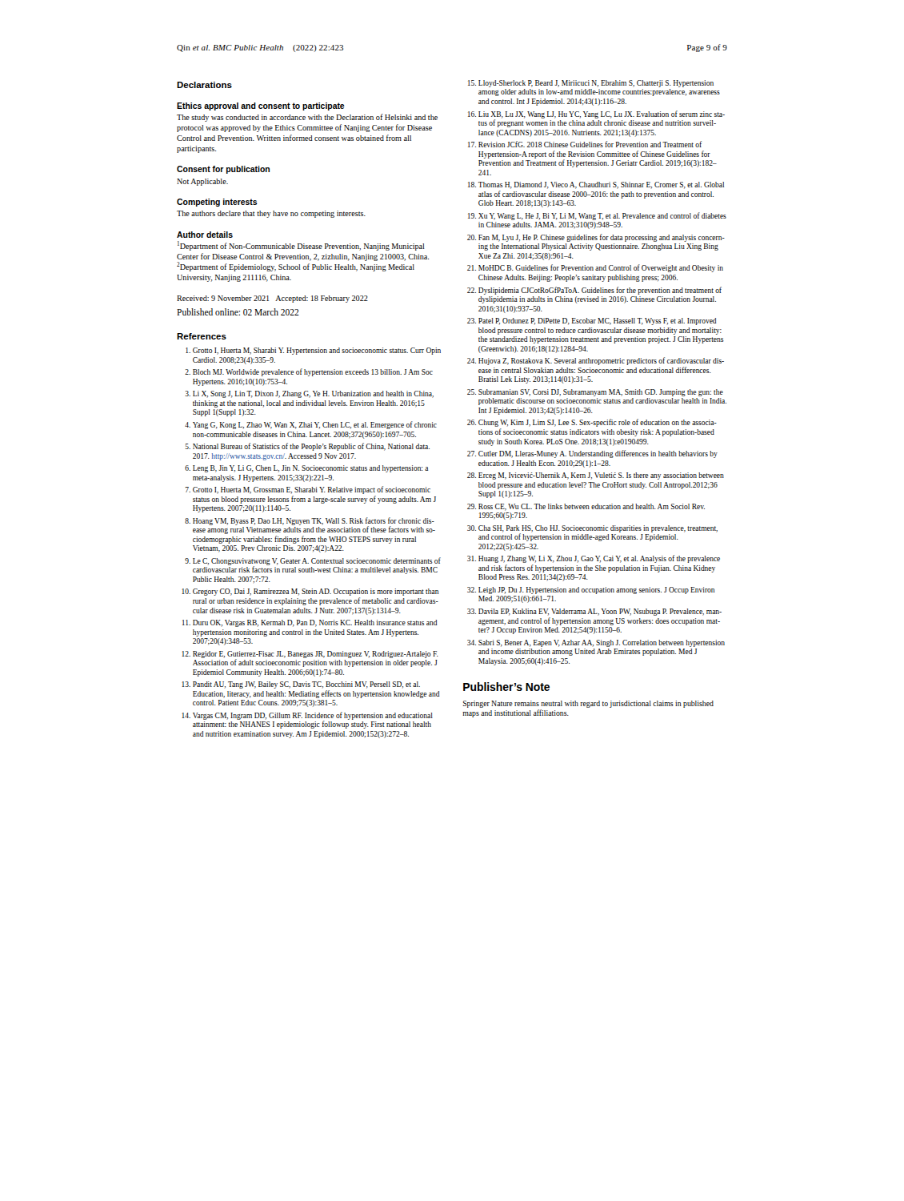Qin et al. BMC Public Health (2022) 22:423
Page 9 of 9
Declarations
Ethics approval and consent to participate
The study was conducted in accordance with the Declaration of Helsinki and the protocol was approved by the Ethics Committee of Nanjing Center for Disease Control and Prevention. Written informed consent was obtained from all participants.
Consent for publication
Not Applicable.
Competing interests
The authors declare that they have no competing interests.
Author details
1Department of Non-Communicable Disease Prevention, Nanjing Municipal Center for Disease Control & Prevention, 2, zizhulin, Nanjing 210003, China. 2Department of Epidemiology, School of Public Health, Nanjing Medical University, Nanjing 211116, China.
Received: 9 November 2021 Accepted: 18 February 2022
Published online: 02 March 2022
References
Grotto I, Huerta M, Sharabi Y. Hypertension and socioeconomic status. Curr Opin Cardiol. 2008;23(4):335–9.
Bloch MJ. Worldwide prevalence of hypertension exceeds 13 billion. J Am Soc Hypertens. 2016;10(10):753–4.
Li X, Song J, Lin T, Dixon J, Zhang G, Ye H. Urbanization and health in China, thinking at the national, local and individual levels. Environ Health. 2016;15 Suppl 1(Suppl 1):32.
Yang G, Kong L, Zhao W, Wan X, Zhai Y, Chen LC, et al. Emergence of chronic non-communicable diseases in China. Lancet. 2008;372(9650):1697–705.
National Bureau of Statistics of the People’s Republic of China, National data. 2017. http://​www.​stats.​gov.​cn/. Accessed 9 Nov 2017.
Leng B, Jin Y, Li G, Chen L, Jin N. Socioeconomic status and hypertension: a meta-analysis. J Hypertens. 2015;33(2):221–9.
Grotto I, Huerta M, Grossman E, Sharabi Y. Relative impact of socioeconomic status on blood pressure lessons from a large-scale survey of young adults. Am J Hypertens. 2007;20(11):1140–5.
Hoang VM, Byass P, Dao LH, Nguyen TK, Wall S. Risk factors for chronic disease among rural Vietnamese adults and the association of these factors with sociodemographic variables: findings from the WHO STEPS survey in rural Vietnam, 2005. Prev Chronic Dis. 2007;4(2):A22.
Le C, Chongsuvivatwong V, Geater A. Contextual socioeconomic determinants of cardiovascular risk factors in rural south-west China: a multilevel analysis. BMC Public Health. 2007;7:72.
Gregory CO, Dai J, Ramirezzea M, Stein AD. Occupation is more important than rural or urban residence in explaining the prevalence of metabolic and cardiovascular disease risk in Guatemalan adults. J Nutr. 2007;137(5):1314–9.
Duru OK, Vargas RB, Kermah D, Pan D, Norris KC. Health insurance status and hypertension monitoring and control in the United States. Am J Hypertens. 2007;20(4):348–53.
Regidor E, Gutierrez-Fisac JL, Banegas JR, Dominguez V, Rodriguez-Artalejo F. Association of adult socioeconomic position with hypertension in older people. J Epidemiol Community Health. 2006;60(1):74–80.
Pandit AU, Tang JW, Bailey SC, Davis TC, Bocchini MV, Persell SD, et al. Education, literacy, and health: Mediating effects on hypertension knowledge and control. Patient Educ Couns. 2009;75(3):381–5.
Vargas CM, Ingram DD, Gillum RF. Incidence of hypertension and educational attainment: the NHANES I epidemiologic followup study. First national health and nutrition examination survey. Am J Epidemiol. 2000;152(3):272–8.
Lloyd-Sherlock P, Beard J, Miriicuci N, Ebrahim S, Chatterji S. Hypertension among older adults in low-amd middle-income countries:prevalence, awareness and control. Int J Epidemiol. 2014;43(1):116–28.
Liu XB, Lu JX, Wang LJ, Hu YC, Yang LC, Lu JX. Evaluation of serum zinc status of pregnant women in the china adult chronic disease and nutrition surveillance (CACDNS) 2015–2016. Nutrients. 2021;13(4):1375.
Revision JCfG. 2018 Chinese Guidelines for Prevention and Treatment of Hypertension-A report of the Revision Committee of Chinese Guidelines for Prevention and Treatment of Hypertension. J Geriatr Cardiol. 2019;16(3):182–241.
Thomas H, Diamond J, Vieco A, Chaudhuri S, Shinnar E, Cromer S, et al. Global atlas of cardiovascular disease 2000–2016: the path to prevention and control. Glob Heart. 2018;13(3):143–63.
Xu Y, Wang L, He J, Bi Y, Li M, Wang T, et al. Prevalence and control of diabetes in Chinese adults. JAMA. 2013;310(9):948–59.
Fan M, Lyu J, He P. Chinese guidelines for data processing and analysis concerning the International Physical Activity Questionnaire. Zhonghua Liu Xing Bing Xue Za Zhi. 2014;35(8):961–4.
MoHDC B. Guidelines for Prevention and Control of Overweight and Obesity in Chinese Adults. Beijing: People’s sanitary publishing press; 2006.
Dyslipidemia CJCotRoGfPaToA. Guidelines for the prevention and treatment of dyslipidemia in adults in China (revised in 2016). Chinese Circulation Journal. 2016;31(10):937–50.
Patel P, Ordunez P, DiPette D, Escobar MC, Hassell T, Wyss F, et al. Improved blood pressure control to reduce cardiovascular disease morbidity and mortality: the standardized hypertension treatment and prevention project. J Clin Hypertens (Greenwich). 2016;18(12):1284–94.
Hujova Z, Rostakova K. Several anthropometric predictors of cardiovascular disease in central Slovakian adults: Socioeconomic and educational differences. Bratisl Lek Listy. 2013;114(01):31–5.
Subramanian SV, Corsi DJ, Subramanyam MA, Smith GD. Jumping the gun: the problematic discourse on socioeconomic status and cardiovascular health in India. Int J Epidemiol. 2013;42(5):1410–26.
Chung W, Kim J, Lim SJ, Lee S. Sex-specific role of education on the associations of socioeconomic status indicators with obesity risk: A population-based study in South Korea. PLoS One. 2018;13(1):e0190499.
Cutler DM, Lleras-Muney A. Understanding differences in health behaviors by education. J Health Econ. 2010;29(1):1–28.
Erceg M, Ivicević-Uhernik A, Kern J, Vuletić S. Is there any association between blood pressure and education level? The CroHort study. Coll Antropol.2012;36 Suppl 1(1):125–9.
Ross CE, Wu CL. The links between education and health. Am Sociol Rev. 1995;60(5):719.
Cha SH, Park HS, Cho HJ. Socioeconomic disparities in prevalence, treatment, and control of hypertension in middle-aged Koreans. J Epidemiol. 2012;22(5):425–32.
Huang J, Zhang W, Li X, Zhou J, Gao Y, Cai Y, et al. Analysis of the prevalence and risk factors of hypertension in the She population in Fujian. China Kidney Blood Press Res. 2011;34(2):69–74.
Leigh JP, Du J. Hypertension and occupation among seniors. J Occup Environ Med. 2009;51(6):661–71.
Davila EP, Kuklina EV, Valderrama AL, Yoon PW, Nsubuga P. Prevalence, management, and control of hypertension among US workers: does occupation matter? J Occup Environ Med. 2012;54(9):1150–6.
Sabri S, Bener A, Eapen V, Azhar AA, Singh J. Correlation between hypertension and income distribution among United Arab Emirates population. Med J Malaysia. 2005;60(4):416–25.
Publisher’s Note
Springer Nature remains neutral with regard to jurisdictional claims in published maps and institutional affiliations.